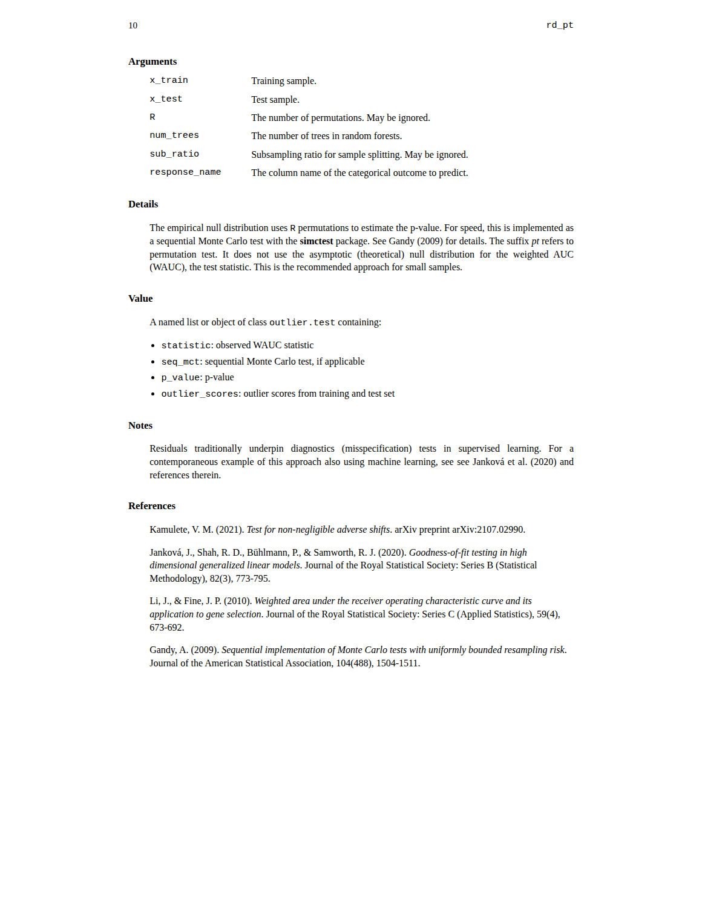10 rd_pt
Arguments
x_train
Training sample.
x_test
Test sample.
R
The number of permutations. May be ignored.
num_trees
The number of trees in random forests.
sub_ratio
Subsampling ratio for sample splitting. May be ignored.
response_name
The column name of the categorical outcome to predict.
Details
The empirical null distribution uses R permutations to estimate the p-value. For speed, this is implemented as a sequential Monte Carlo test with the simctest package. See Gandy (2009) for details. The suffix pt refers to permutation test. It does not use the asymptotic (theoretical) null distribution for the weighted AUC (WAUC), the test statistic. This is the recommended approach for small samples.
Value
A named list or object of class outlier.test containing:
statistic: observed WAUC statistic
seq_mct: sequential Monte Carlo test, if applicable
p_value: p-value
outlier_scores: outlier scores from training and test set
Notes
Residuals traditionally underpin diagnostics (misspecification) tests in supervised learning. For a contemporaneous example of this approach also using machine learning, see see Janková et al. (2020) and references therein.
References
Kamulete, V. M. (2021). Test for non-negligible adverse shifts. arXiv preprint arXiv:2107.02990.
Janková, J., Shah, R. D., Bühlmann, P., & Samworth, R. J. (2020). Goodness-of-fit testing in high dimensional generalized linear models. Journal of the Royal Statistical Society: Series B (Statistical Methodology), 82(3), 773-795.
Li, J., & Fine, J. P. (2010). Weighted area under the receiver operating characteristic curve and its application to gene selection. Journal of the Royal Statistical Society: Series C (Applied Statistics), 59(4), 673-692.
Gandy, A. (2009). Sequential implementation of Monte Carlo tests with uniformly bounded resampling risk. Journal of the American Statistical Association, 104(488), 1504-1511.